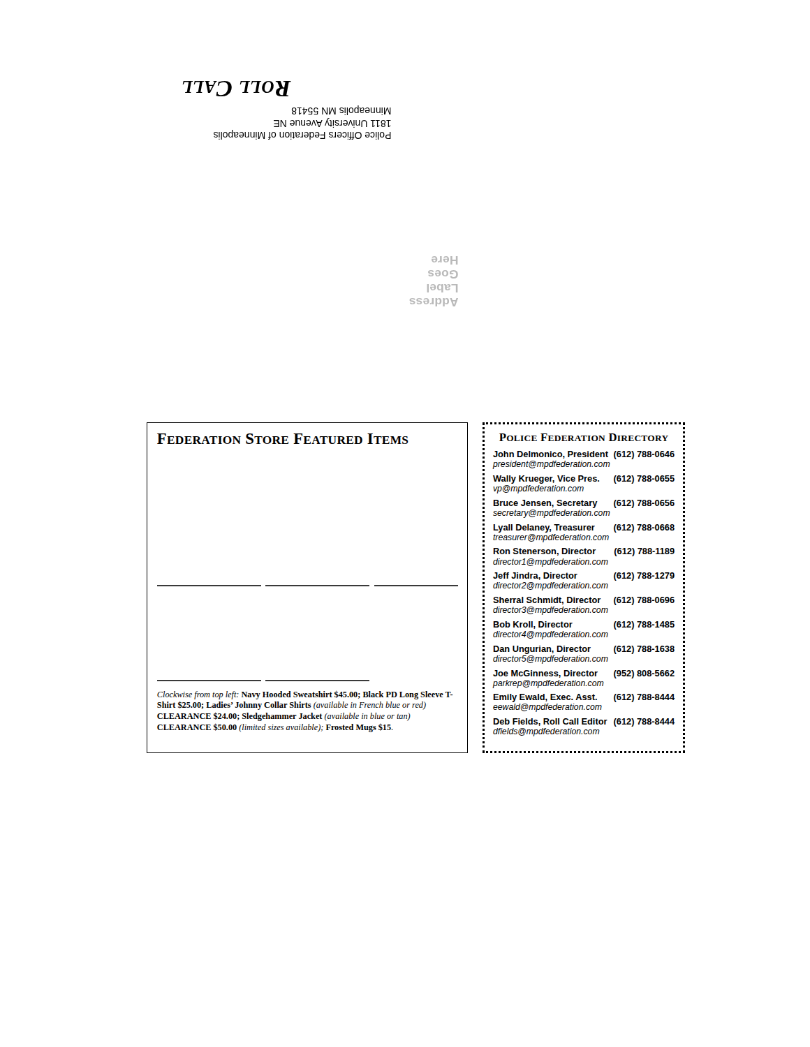Address
Label
Goes
Here
Police Officers Federation of Minneapolis
1811 University Avenue NE
Minneapolis MN 55418
ROLL CALL
FEDERATION STORE FEATURED ITEMS
MPD
MINNEAPOLIS POLICE DEPT
MINNEAPOLIS
POLICE OFFICERS FEDERATION OF MINNEAPOLIS
Clockwise from top left: Navy Hooded Sweatshirt $45.00; Black PD Long Sleeve T-Shirt $25.00; Ladies’ Johnny Collar Shirts (available in French blue or red) CLEARANCE $24.00; Sledgehammer Jacket (available in blue or tan) CLEARANCE $50.00 (limited sizes available); Frosted Mugs $15.
POLICE FEDERATION DIRECTORY
John Delmonico, President(612) 788-0646
president@mpdfederation.com
Wally Krueger, Vice Pres.(612) 788-0655
vp@mpdfederation.com
Bruce Jensen, Secretary(612) 788-0656
secretary@mpdfederation.com
Lyall Delaney, Treasurer(612) 788-0668
treasurer@mpdfederation.com
Ron Stenerson, Director(612) 788-1189
director1@mpdfederation.com
Jeff Jindra, Director(612) 788-1279
director2@mpdfederation.com
Sherral Schmidt, Director(612) 788-0696
director3@mpdfederation.com
Bob Kroll, Director(612) 788-1485
director4@mpdfederation.com
Dan Ungurian, Director(612) 788-1638
director5@mpdfederation.com
Joe McGinness, Director(952) 808-5662
parkrep@mpdfederation.com
Emily Ewald, Exec. Asst.(612) 788-8444
eewald@mpdfederation.com
Deb Fields, Roll Call Editor(612) 788-8444
dfields@mpdfederation.com